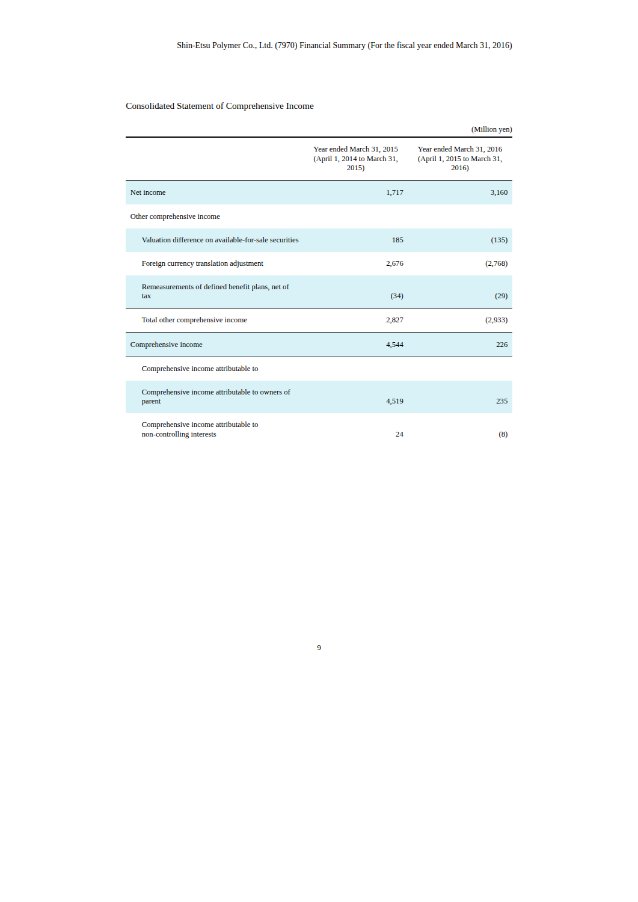Shin-Etsu Polymer Co., Ltd. (7970) Financial Summary (For the fiscal year ended March 31, 2016)
Consolidated Statement of Comprehensive Income
(Million yen)
| | Year ended March 31, 2015 (April 1, 2014 to March 31, 2015) | Year ended March 31, 2016 (April 1, 2015 to March 31, 2016) |
| --- | --- | --- |
| Net income | 1,717 | 3,160 |
| Other comprehensive income | | |
| Valuation difference on available-for-sale securities | 185 | (135) |
| Foreign currency translation adjustment | 2,676 | (2,768) |
| Remeasurements of defined benefit plans, net of tax | (34) | (29) |
| Total other comprehensive income | 2,827 | (2,933) |
| Comprehensive income | 4,544 | 226 |
| Comprehensive income attributable to | | |
| Comprehensive income attributable to owners of parent | 4,519 | 235 |
| Comprehensive income attributable to non-controlling interests | 24 | (8) |
9